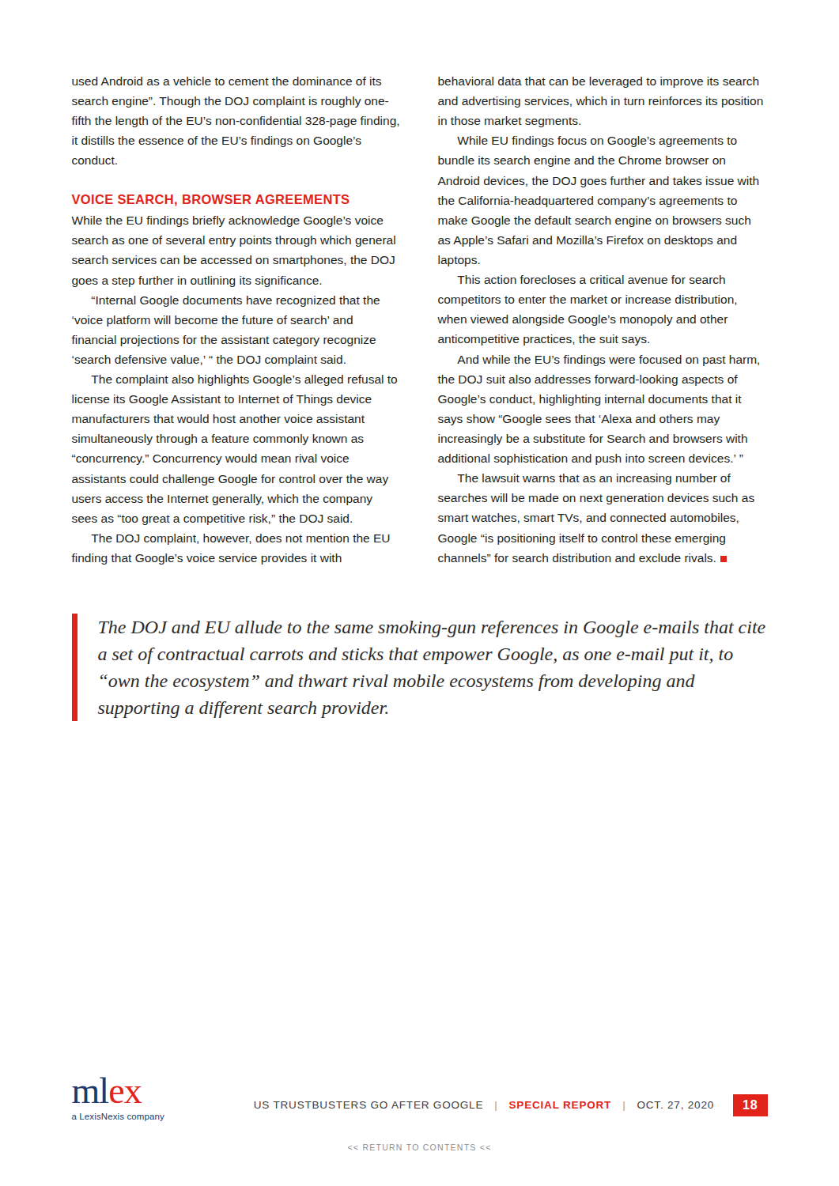used Android as a vehicle to cement the dominance of its search engine”. Though the DOJ complaint is roughly one-fifth the length of the EU’s non-confidential 328-page finding, it distills the essence of the EU’s findings on Google’s conduct.
Voice search, browser agreements
While the EU findings briefly acknowledge Google’s voice search as one of several entry points through which general search services can be accessed on smartphones, the DOJ goes a step further in outlining its significance.
“Internal Google documents have recognized that the ‘voice platform will become the future of search’ and financial projections for the assistant category recognize ‘search defensive value,’ “ the DOJ complaint said.
The complaint also highlights Google’s alleged refusal to license its Google Assistant to Internet of Things device manufacturers that would host another voice assistant simultaneously through a feature commonly known as “concurrency.” Concurrency would mean rival voice assistants could challenge Google for control over the way users access the Internet generally, which the company sees as “too great a competitive risk,” the DOJ said.
The DOJ complaint, however, does not mention the EU finding that Google’s voice service provides it with
behavioral data that can be leveraged to improve its search and advertising services, which in turn reinforces its position in those market segments.
While EU findings focus on Google’s agreements to bundle its search engine and the Chrome browser on Android devices, the DOJ goes further and takes issue with the California-headquartered company’s agreements to make Google the default search engine on browsers such as Apple’s Safari and Mozilla’s Firefox on desktops and laptops.
This action forecloses a critical avenue for search competitors to enter the market or increase distribution, when viewed alongside Google’s monopoly and other anticompetitive practices, the suit says.
And while the EU’s findings were focused on past harm, the DOJ suit also addresses forward-looking aspects of Google’s conduct, highlighting internal documents that it says show “Google sees that ‘Alexa and others may increasingly be a substitute for Search and browsers with additional sophistication and push into screen devices.’ ”
The lawsuit warns that as an increasing number of searches will be made on next generation devices such as smart watches, smart TVs, and connected automobiles, Google “is positioning itself to control these emerging channels” for search distribution and exclude rivals.
The DOJ and EU allude to the same smoking-gun references in Google e-mails that cite a set of contractual carrots and sticks that empower Google, as one e-mail put it, to “own the ecosystem” and thwart rival mobile ecosystems from developing and supporting a different search provider.
mlex
a LexisNexis company
US TRUSTBUSTERS GO AFTER GOOGLE | SPECIAL REPORT | OCT. 27, 2020 18
<< RETURN TO CONTENTS <<